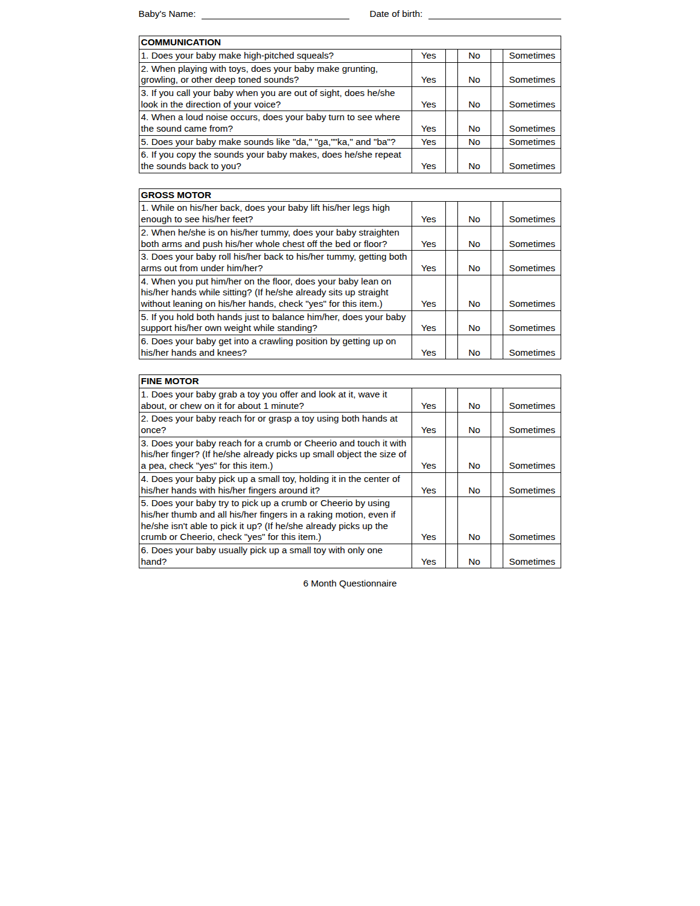Baby's Name: Date of birth:
| COMMUNICATION |
| --- |
| 1. Does your baby make high-pitched squeals? | Yes | | No | | Sometimes |
| 2. When playing with toys, does your baby make grunting, growling, or other deep toned sounds? | Yes | | No | | Sometimes |
| 3. If you call your baby when you are out of sight, does he/she look in the direction of your voice? | Yes | | No | | Sometimes |
| 4. When a loud noise occurs, does your baby turn to see where the sound came from? | Yes | | No | | Sometimes |
| 5. Does your baby make sounds like "da," "ga,""ka," and "ba"? | Yes | | No | | Sometimes |
| 6. If you copy the sounds your baby makes, does he/she repeat the sounds back to you? | Yes | | No | | Sometimes |
| GROSS MOTOR |
| --- |
| 1. While on his/her back, does your baby lift his/her legs high enough to see his/her feet? | Yes | | No | | Sometimes |
| 2. When he/she is on his/her tummy, does your baby straighten both arms and push his/her whole chest off the bed or floor? | Yes | | No | | Sometimes |
| 3. Does your baby roll his/her back to his/her tummy, getting both arms out from under him/her? | Yes | | No | | Sometimes |
| 4. When you put him/her on the floor, does your baby lean on his/her hands while sitting? (If he/she already sits up straight without leaning on his/her hands, check "yes" for this item.) | Yes | | No | | Sometimes |
| 5. If you hold both hands just to balance him/her, does your baby support his/her own weight while standing? | Yes | | No | | Sometimes |
| 6. Does your baby get into a crawling position by getting up on his/her hands and knees? | Yes | | No | | Sometimes |
| FINE MOTOR |
| --- |
| 1. Does your baby grab a toy you offer and look at it, wave it about, or chew on it for about 1 minute? | Yes | | No | | Sometimes |
| 2. Does your baby reach for or grasp a toy using both hands at once? | Yes | | No | | Sometimes |
| 3. Does your baby reach for a crumb or Cheerio and touch it with his/her finger? (If he/she already picks up small object the size of a pea, check "yes" for this item.) | Yes | | No | | Sometimes |
| 4. Does your baby pick up a small toy, holding it in the center of his/her hands with his/her fingers around it? | Yes | | No | | Sometimes |
| 5. Does your baby try to pick up a crumb or Cheerio by using his/her thumb and all his/her fingers in a raking motion, even if he/she isn't able to pick it up? (If he/she already picks up the crumb or Cheerio, check "yes" for this item.) | Yes | | No | | Sometimes |
| 6. Does your baby usually pick up a small toy with only one hand? | Yes | | No | | Sometimes |
6 Month Questionnaire